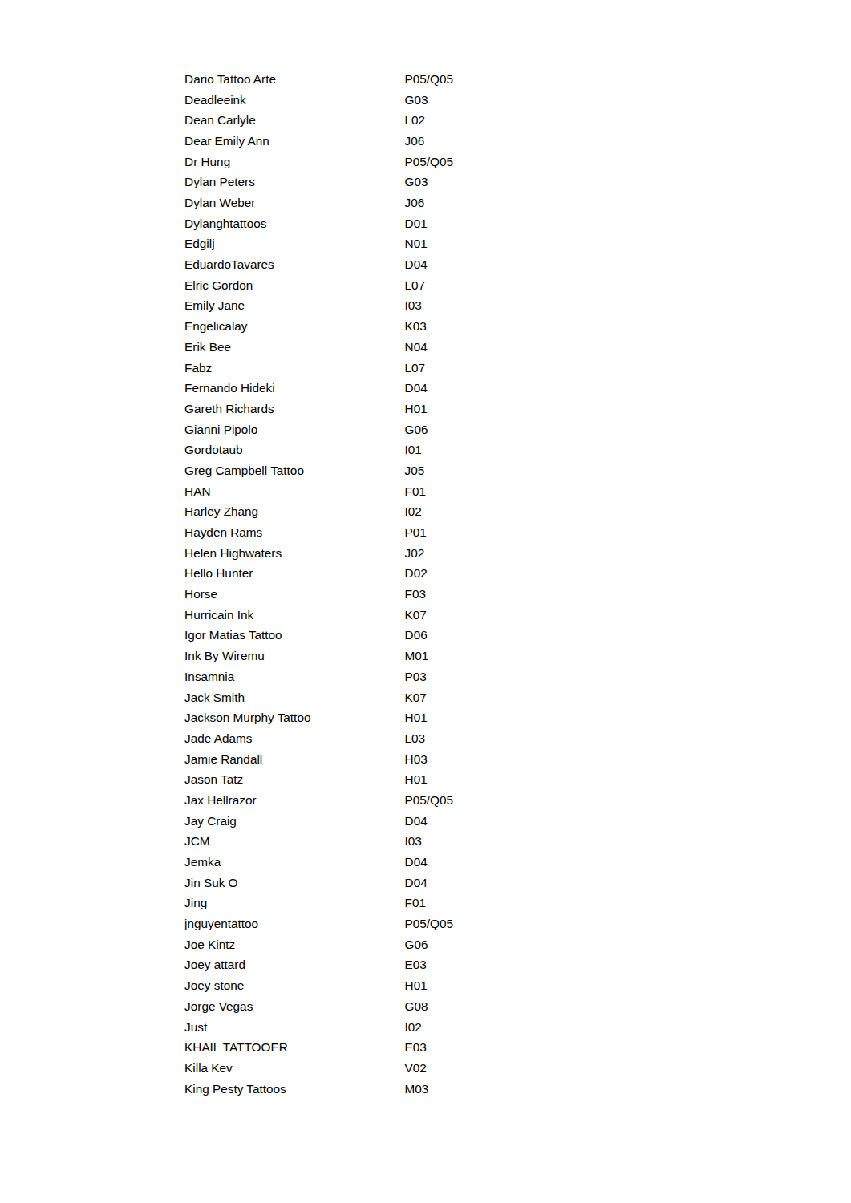| Dario Tattoo Arte | P05/Q05 |
| Deadleeink | G03 |
| Dean Carlyle | L02 |
| Dear Emily Ann | J06 |
| Dr Hung | P05/Q05 |
| Dylan Peters | G03 |
| Dylan Weber | J06 |
| Dylanghtattoos | D01 |
| Edgilj | N01 |
| EduardoTavares | D04 |
| Elric Gordon | L07 |
| Emily Jane | I03 |
| Engelicalay | K03 |
| Erik Bee | N04 |
| Fabz | L07 |
| Fernando Hideki | D04 |
| Gareth Richards | H01 |
| Gianni Pipolo | G06 |
| Gordotaub | I01 |
| Greg Campbell Tattoo | J05 |
| HAN | F01 |
| Harley Zhang | I02 |
| Hayden Rams | P01 |
| Helen Highwaters | J02 |
| Hello Hunter | D02 |
| Horse | F03 |
| Hurricain Ink | K07 |
| Igor Matias Tattoo | D06 |
| Ink By Wiremu | M01 |
| Insamnia | P03 |
| Jack Smith | K07 |
| Jackson Murphy Tattoo | H01 |
| Jade Adams | L03 |
| Jamie Randall | H03 |
| Jason Tatz | H01 |
| Jax Hellrazor | P05/Q05 |
| Jay Craig | D04 |
| JCM | I03 |
| Jemka | D04 |
| Jin Suk O | D04 |
| Jing | F01 |
| jnguyentattoo | P05/Q05 |
| Joe Kintz | G06 |
| Joey attard | E03 |
| Joey stone | H01 |
| Jorge Vegas | G08 |
| Just | I02 |
| KHAIL TATTOOER | E03 |
| Killa Kev | V02 |
| King Pesty Tattoos | M03 |